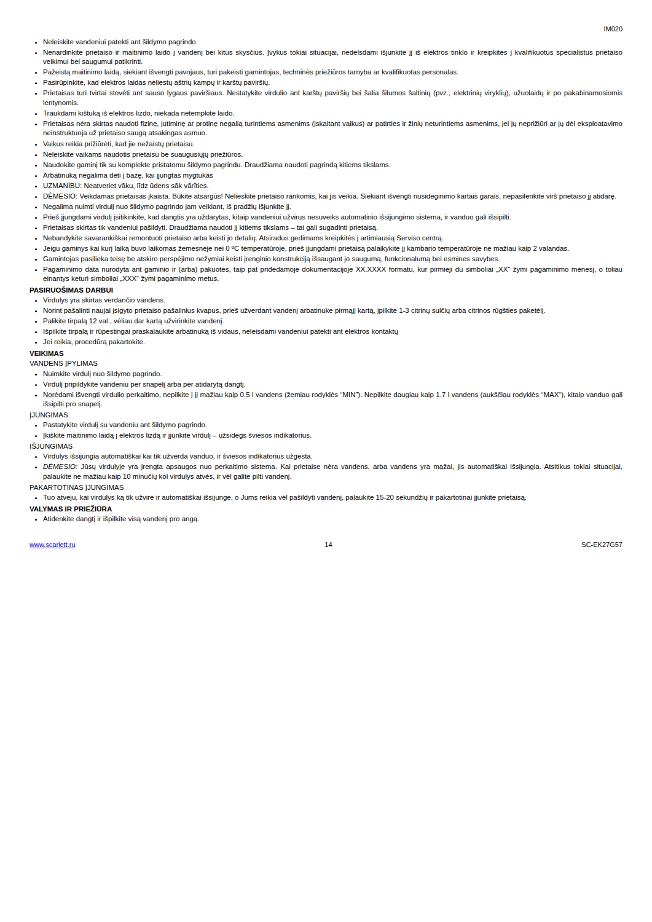IM020
Neleiskite vandeniui patekti ant šildymo pagrindo.
Nenardinkite prietaiso ir maitinimo laido į vandenį bei kitus skysčius. Įvykus tokiai situacijai, nedelsdami išjunkite jį iš elektros tinklo ir kreipkitės į kvalifikuotus specialistus prietaiso veikimui bei saugumui patikrinti.
Pažeistą maitinimo laidą, siekiant išvengti pavojaus, turi pakeisti gamintojas, techninės priežiūros tarnyba ar kvalifikuotas personalas.
Pasirūpinkite, kad elektros laidas neliestų aštrių kampų ir karštų paviršių.
Prietaisas turi tvirtai stovėti ant sauso lygaus paviršiaus. Nestatykite virdulio ant karštų paviršių bei šalia šilumos šaltinių (pvz., elektrinių viryklių), užuolaidų ir po pakabinamosiomis lentynomis.
Traukdami kištuką iš elektros lizdo, niekada netempkite laido.
Prietaisas nėra skirtas naudoti fizinę, jutiminę ar protinę negalią turintiems asmenims (įskaitant vaikus) ar patirties ir žinių neturintiems asmenims, jei jų neprižiūri ar jų dėl eksploatavimo neinstruktuoja už prietaiso saugą atsakingas asmuo.
Vaikus reikia prižiūrėti, kad jie nežaistų prietaisu.
Neleiskite vaikams naudotis prietaisu be suaugusiųjų priežiūros.
Naudokite gaminį tik su komplekte pristatomu šildymo pagrindu. Draudžiama naudoti pagrindą kitiems tikslams.
Arbatinuką negalima dėti į bazę, kai įjungtas mygtukas
UZMANĪBU: Neatveriet vāku, līdz ūdens sāk vārīties.
DĖMESIO: Veikdamas prietaisas įkaista. Būkite atsargūs! Nelieskite prietaiso rankomis, kai jis veikia. Siekiant išvengti nusideginimo kartais garais, nepasilenkite virš prietaiso jį atidarę.
Negalima nuimti virdulį nuo šildymo pagrindo jam veikiant, iš pradžių išjunkite jį.
Prieš įjungdami virdulį įsitikinkite, kad dangtis yra uždarytas, kitaip vandeniui užvirus nesuveiks automatinio išsijungimo sistema, ir vanduo gali išsipilti.
Prietaisas skirtas tik vandeniui pašildyti. Draudžiama naudoti jį kitiems tikslams – tai gali sugadinti prietaisą.
Nebandykite savarankiškai remontuoti prietaiso arba keisti jo detalių. Atsiradus gedimams kreipkitės į artimiausią Serviso centrą.
Jeigu gaminys kai kurį laiką buvo laikomas žemesnėje nei 0 ºC temperatūroje, prieš įjungdami prietaisą palaikykite jį kambario temperatūroje ne mažiau kaip 2 valandas.
Gamintojas pasilieka teisę be atskiro perspėjimo nežymiai keisti įrenginio konstrukciją išsaugant jo saugumą, funkcionalumą bei esmines savybes.
Pagaminimo data nurodyta ant gaminio ir (arba) pakuotės, taip pat pridedamoje dokumentacijoje XX.XXXX formatu, kur pirmieji du simboliai „XX“ žymi pagaminimo mėnesį, o toliau einantys keturi simboliai „XXX“ žymi pagaminimo metus.
Pasiruošimas darbui
Virdulys yra skirtas verdančio vandens.
Norint pašalinti naujai įsigyto prietaiso pašalinius kvapus, prieš užverdant vandenį arbatinuke pirmąjį kartą, įpilkite 1-3 citrinų sulčių arba citrinos rūgšties paketėlį.
Palikite tirpalą 12 val., vėliau dar kartą užvirinkite vandenį.
Išpilkite tirpalą ir rūpestingai praskalaukite arbatinuką iš vidaus, neleisdami vandeniui patekti ant elektros kontaktų
Jei reikia, procedūrą pakartokite.
Veikimas
Vandens įpylimas
Nuimkite virdulį nuo šildymo pagrindo.
Virdulį pripildykite vandeniu per snapelį arba per atidarytą dangtį.
Norėdami išvengti virdulio perkaitimo, nepilkite į jį mažiau kaip 0.5 l vandens (žemiau rodyklės “MIN”). Nepilkite daugiau kaip 1.7 l vandens (aukščiau rodyklės “MAX“), kitaip vanduo gali išsipilti pro snapelį.
Įjungimas
Pastatykite virdulį su vandeniu ant šildymo pagrindo.
Įkiškite maitinimo laidą į elektros lizdą ir įjunkite virdulį – užsidegs šviesos indikatorius.
Išjungimas
Virdulys išsijungia automatiškai kai tik užverda vanduo, ir šviesos indikatorius užgesta.
DĖMESIO: Jūsų virdulyje yra įrengta apsaugos nuo perkaitimo sistema. Kai prietaise nėra vandens, arba vandens yra mažai, jis automatiškai išsijungia. Atsitikus tokiai situacijai, palaukite ne mažiau kaip 10 minučių kol virdulys atvės, ir vėl galite pilti vandenį.
Pakartotinas įjungimas
Tuo atveju, kai virdulys ką tik užvirė ir automatiškai išsijungė, o Jums reikia vėl pašildyti vandenį, palaukite 15-20 sekundžių ir pakartotinai įjunkite prietaisą.
Valymas ir priežiūra
Atidenkite dangtį ir išpilkite visą vandenį pro angą.
www.scarlett.ru 14 SC-EK27G57